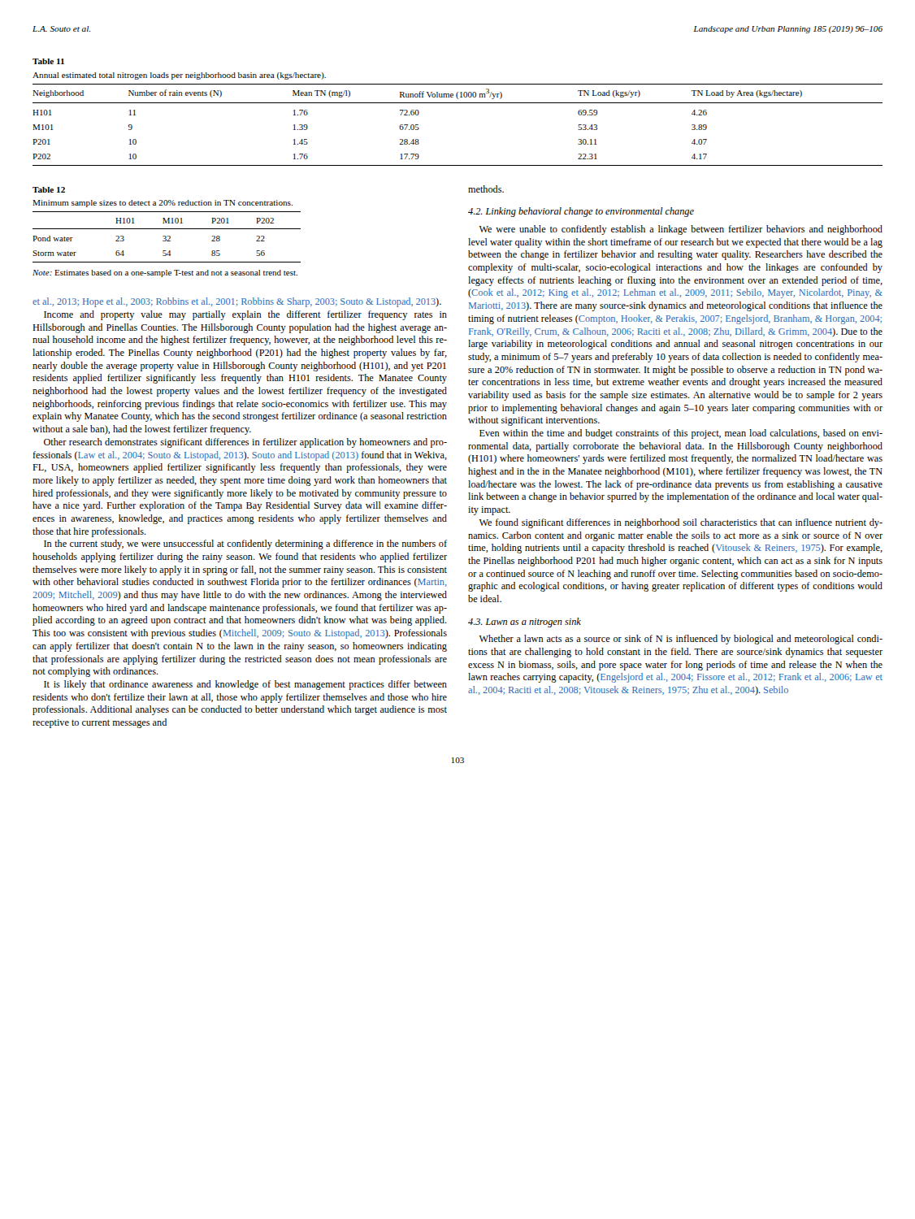L.A. Souto et al.
Landscape and Urban Planning 185 (2019) 96–106
Table 11
Annual estimated total nitrogen loads per neighborhood basin area (kgs/hectare).
| Neighborhood | Number of rain events (N) | Mean TN (mg/l) | Runoff Volume (1000 m 3 /yr) | TN Load (kgs/yr) | TN Load by Area (kgs/hectare) |
| --- | --- | --- | --- | --- | --- |
| H101 | 11 | 1.76 | 72.60 | 69.59 | 4.26 |
| M101 | 9 | 1.39 | 67.05 | 53.43 | 3.89 |
| P201 | 10 | 1.45 | 28.48 | 30.11 | 4.07 |
| P202 | 10 | 1.76 | 17.79 | 22.31 | 4.17 |
Table 12
Minimum sample sizes to detect a 20% reduction in TN concentrations.
| | H101 | M101 | P201 | P202 |
| --- | --- | --- | --- | --- |
| Pond water | 23 | 32 | 28 | 22 |
| Storm water | 64 | 54 | 85 | 56 |
Note: Estimates based on a one-sample T-test and not a seasonal trend test.
et al., 2013; Hope et al., 2003; Robbins et al., 2001; Robbins & Sharp, 2003; Souto & Listopad, 2013).
Income and property value may partially explain the different fertilizer frequency rates in Hillsborough and Pinellas Counties. The Hillsborough County population had the highest average annual household income and the highest fertilizer frequency, however, at the neighborhood level this relationship eroded. The Pinellas County neighborhood (P201) had the highest property values by far, nearly double the average property value in Hillsborough County neighborhood (H101), and yet P201 residents applied fertilizer significantly less frequently than H101 residents. The Manatee County neighborhood had the lowest property values and the lowest fertilizer frequency of the investigated neighborhoods, reinforcing previous findings that relate socio-economics with fertilizer use. This may explain why Manatee County, which has the second strongest fertilizer ordinance (a seasonal restriction without a sale ban), had the lowest fertilizer frequency.
Other research demonstrates significant differences in fertilizer application by homeowners and professionals (Law et al., 2004; Souto & Listopad, 2013). Souto and Listopad (2013) found that in Wekiva, FL, USA, homeowners applied fertilizer significantly less frequently than professionals, they were more likely to apply fertilizer as needed, they spent more time doing yard work than homeowners that hired professionals, and they were significantly more likely to be motivated by community pressure to have a nice yard. Further exploration of the Tampa Bay Residential Survey data will examine differences in awareness, knowledge, and practices among residents who apply fertilizer themselves and those that hire professionals.
In the current study, we were unsuccessful at confidently determining a difference in the numbers of households applying fertilizer during the rainy season. We found that residents who applied fertilizer themselves were more likely to apply it in spring or fall, not the summer rainy season. This is consistent with other behavioral studies conducted in southwest Florida prior to the fertilizer ordinances (Martin, 2009; Mitchell, 2009) and thus may have little to do with the new ordinances. Among the interviewed homeowners who hired yard and landscape maintenance professionals, we found that fertilizer was applied according to an agreed upon contract and that homeowners didn't know what was being applied. This too was consistent with previous studies (Mitchell, 2009; Souto & Listopad, 2013). Professionals can apply fertilizer that doesn't contain N to the lawn in the rainy season, so homeowners indicating that professionals are applying fertilizer during the restricted season does not mean professionals are not complying with ordinances.
It is likely that ordinance awareness and knowledge of best management practices differ between residents who don't fertilize their lawn at all, those who apply fertilizer themselves and those who hire professionals. Additional analyses can be conducted to better understand which target audience is most receptive to current messages and
methods.
4.2. Linking behavioral change to environmental change
We were unable to confidently establish a linkage between fertilizer behaviors and neighborhood level water quality within the short timeframe of our research but we expected that there would be a lag between the change in fertilizer behavior and resulting water quality. Researchers have described the complexity of multi-scalar, socio-ecological interactions and how the linkages are confounded by legacy effects of nutrients leaching or fluxing into the environment over an extended period of time, (Cook et al., 2012; King et al., 2012; Lehman et al., 2009, 2011; Sebilo, Mayer, Nicolardot, Pinay, & Mariotti, 2013). There are many source-sink dynamics and meteorological conditions that influence the timing of nutrient releases (Compton, Hooker, & Perakis, 2007; Engelsjord, Branham, & Horgan, 2004; Frank, O'Reilly, Crum, & Calhoun, 2006; Raciti et al., 2008; Zhu, Dillard, & Grimm, 2004). Due to the large variability in meteorological conditions and annual and seasonal nitrogen concentrations in our study, a minimum of 5–7 years and preferably 10 years of data collection is needed to confidently measure a 20% reduction of TN in stormwater. It might be possible to observe a reduction in TN pond water concentrations in less time, but extreme weather events and drought years increased the measured variability used as basis for the sample size estimates. An alternative would be to sample for 2 years prior to implementing behavioral changes and again 5–10 years later comparing communities with or without significant interventions.
Even within the time and budget constraints of this project, mean load calculations, based on environmental data, partially corroborate the behavioral data. In the Hillsborough County neighborhood (H101) where homeowners' yards were fertilized most frequently, the normalized TN load/hectare was highest and in the in the Manatee neighborhood (M101), where fertilizer frequency was lowest, the TN load/hectare was the lowest. The lack of pre-ordinance data prevents us from establishing a causative link between a change in behavior spurred by the implementation of the ordinance and local water quality impact.
We found significant differences in neighborhood soil characteristics that can influence nutrient dynamics. Carbon content and organic matter enable the soils to act more as a sink or source of N over time, holding nutrients until a capacity threshold is reached (Vitousek & Reiners, 1975). For example, the Pinellas neighborhood P201 had much higher organic content, which can act as a sink for N inputs or a continued source of N leaching and runoff over time. Selecting communities based on socio-demographic and ecological conditions, or having greater replication of different types of conditions would be ideal.
4.3. Lawn as a nitrogen sink
Whether a lawn acts as a source or sink of N is influenced by biological and meteorological conditions that are challenging to hold constant in the field. There are source/sink dynamics that sequester excess N in biomass, soils, and pore space water for long periods of time and release the N when the lawn reaches carrying capacity, (Engelsjord et al., 2004; Fissore et al., 2012; Frank et al., 2006; Law et al., 2004; Raciti et al., 2008; Vitousek & Reiners, 1975; Zhu et al., 2004). Sebilo
103